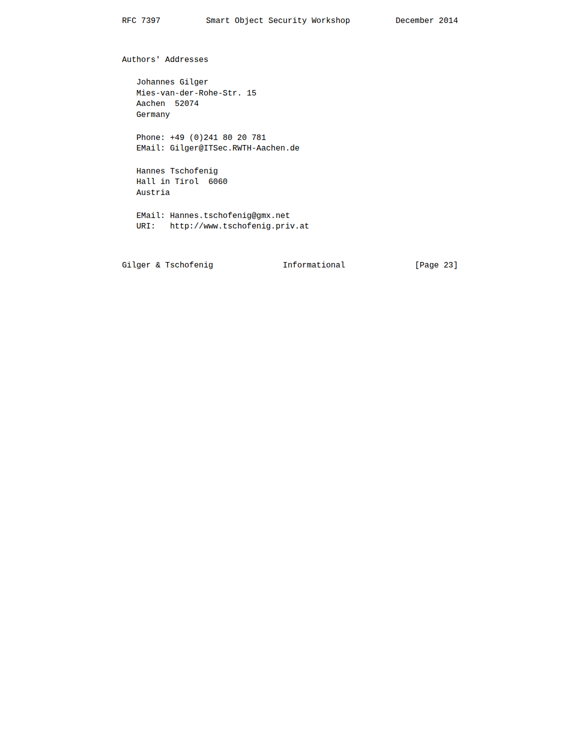RFC 7397 Smart Object Security Workshop December 2014
Authors' Addresses
Johannes Gilger
Mies-van-der-Rohe-Str. 15
Aachen  52074
Germany
Phone: +49 (0)241 80 20 781
EMail: Gilger@ITSec.RWTH-Aachen.de
Hannes Tschofenig
Hall in Tirol  6060
Austria
EMail: Hannes.tschofenig@gmx.net
URI:   http://www.tschofenig.priv.at
Gilger & Tschofenig Informational [Page 23]